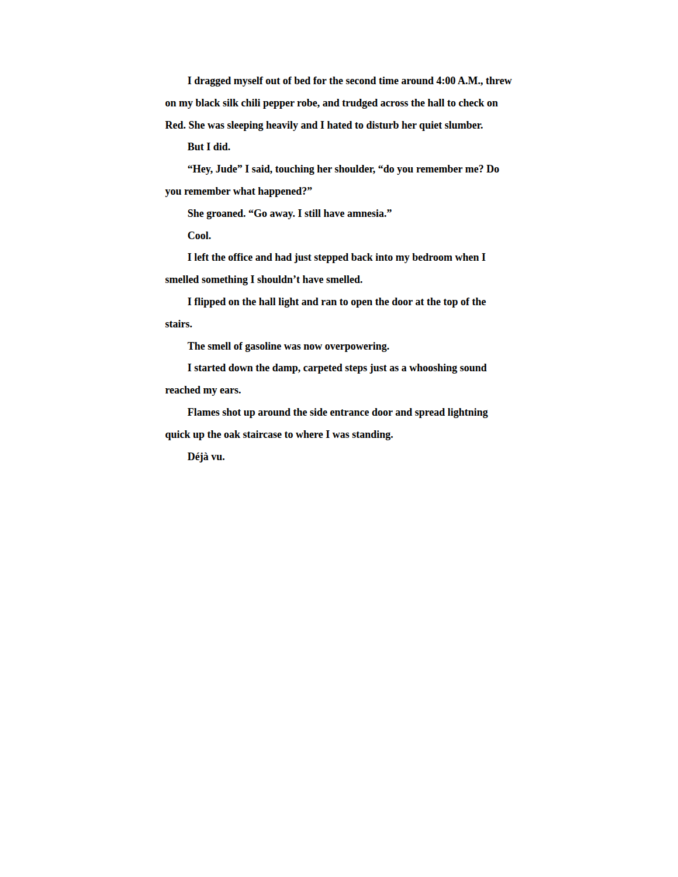I dragged myself out of bed for the second time around 4:00 A.M., threw on my black silk chili pepper robe, and trudged across the hall to check on Red. She was sleeping heavily and I hated to disturb her quiet slumber.
But I did.
“Hey, Jude” I said, touching her shoulder, “do you remember me? Do you remember what happened?”
She groaned. “Go away. I still have amnesia.”
Cool.
I left the office and had just stepped back into my bedroom when I smelled something I shouldn’t have smelled.
I flipped on the hall light and ran to open the door at the top of the stairs.
The smell of gasoline was now overpowering.
I started down the damp, carpeted steps just as a whooshing sound reached my ears.
Flames shot up around the side entrance door and spread lightning quick up the oak staircase to where I was standing.
Déjà vu.